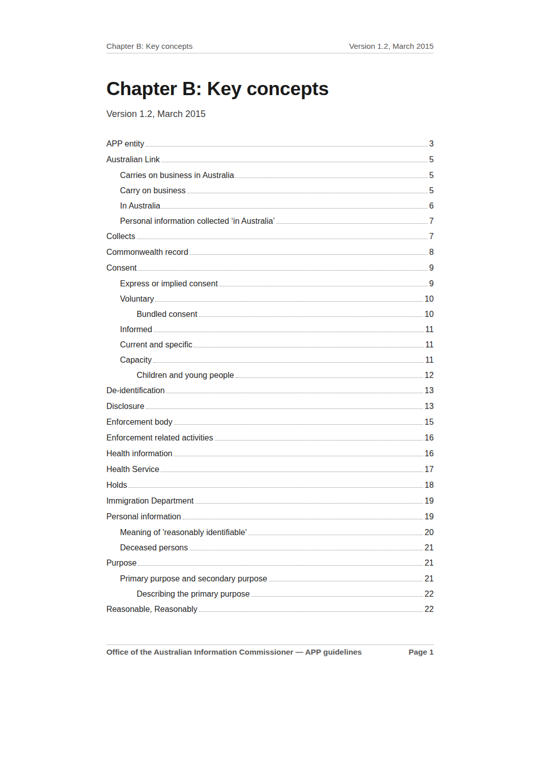Chapter B: Key concepts Version 1.2, March 2015
Chapter B: Key concepts
Version 1.2, March 2015
APP entity 3
Australian Link 5
Carries on business in Australia 5
Carry on business 5
In Australia 6
Personal information collected ‘in Australia’ 7
Collects 7
Commonwealth record 8
Consent 9
Express or implied consent 9
Voluntary 10
Bundled consent 10
Informed 11
Current and specific 11
Capacity 11
Children and young people 12
De-identification 13
Disclosure 13
Enforcement body 15
Enforcement related activities 16
Health information 16
Health Service 17
Holds 18
Immigration Department 19
Personal information 19
Meaning of 'reasonably identifiable' 20
Deceased persons 21
Purpose 21
Primary purpose and secondary purpose 21
Describing the primary purpose 22
Reasonable, Reasonably 22
Office of the Australian Information Commissioner — APP guidelines Page 1